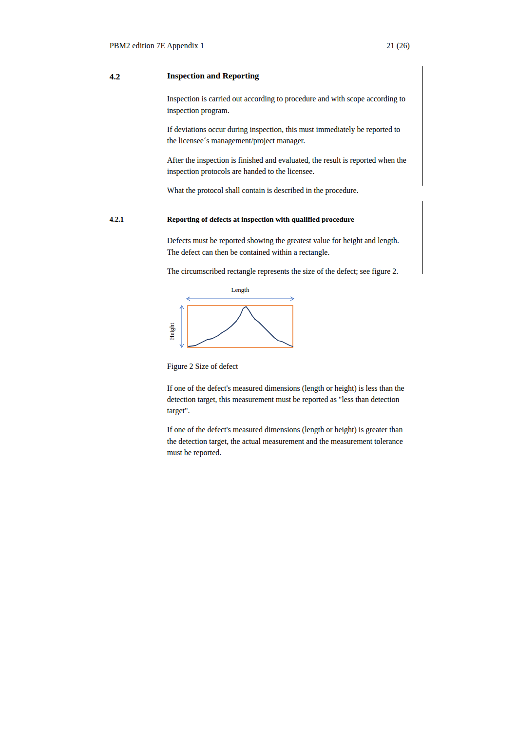PBM2 edition 7E Appendix 1
21 (26)
4.2
Inspection and Reporting
Inspection is carried out according to procedure and with scope according to inspection program.
If deviations occur during inspection, this must immediately be reported to the licensee´s management/project manager.
After the inspection is finished and evaluated, the result is reported when the inspection protocols are handed to the licensee.
What the protocol shall contain is described in the procedure.
4.2.1
Reporting of defects at inspection with qualified procedure
Defects must be reported showing the greatest value for height and length. The defect can then be contained within a rectangle.
The circumscribed rectangle represents the size of the defect; see figure 2.
Length Height
Figure 2 Size of defect
If one of the defect's measured dimensions (length or height) is less than the detection target, this measurement must be reported as "less than detection target".
If one of the defect's measured dimensions (length or height) is greater than the detection target, the actual measurement and the measurement tolerance must be reported.